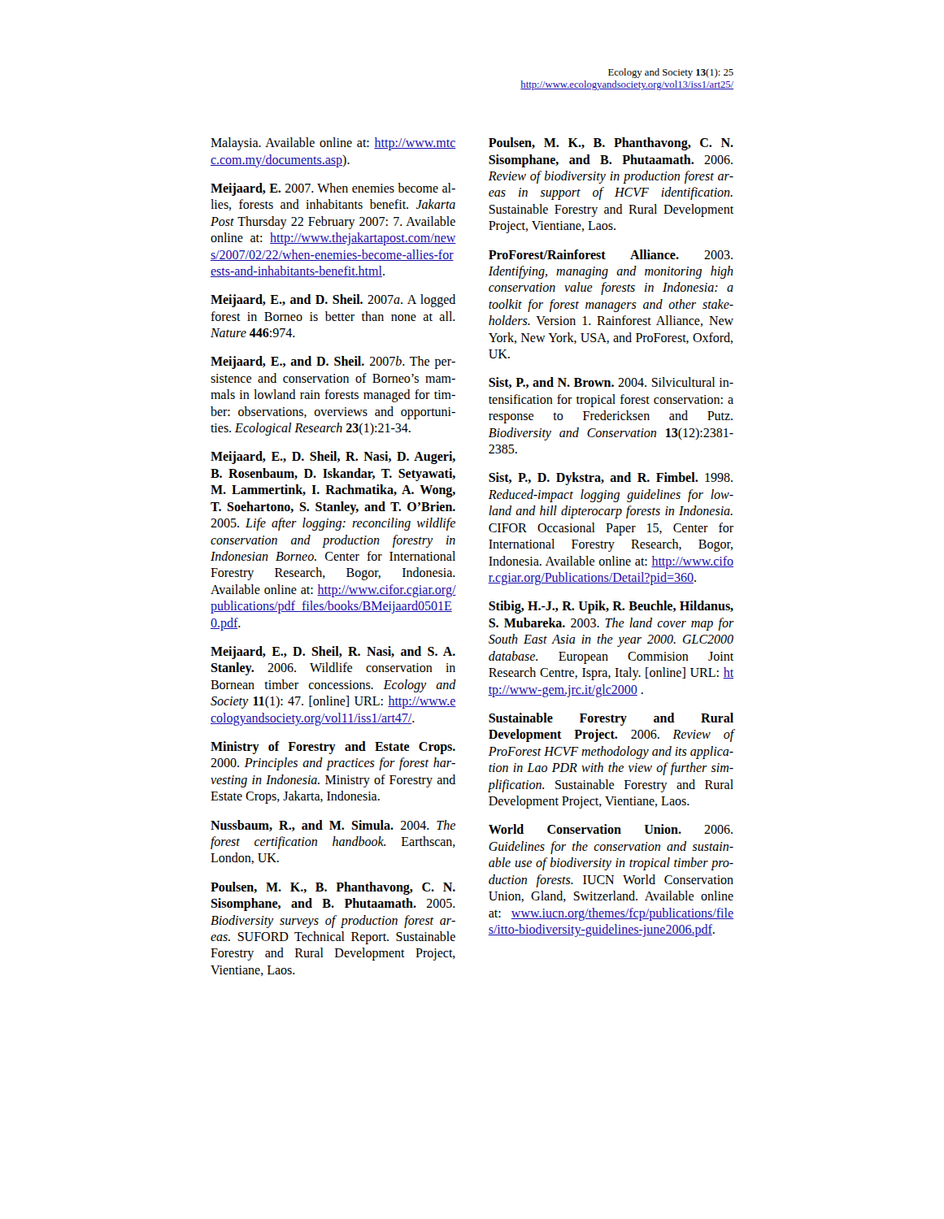Ecology and Society 13(1): 25
http://www.ecologyandsociety.org/vol13/iss1/art25/
Malaysia. Available online at: http://www.mtcc.com.my/documents.asp).
Meijaard, E. 2007. When enemies become allies, forests and inhabitants benefit. Jakarta Post Thursday 22 February 2007: 7. Available online at: http://www.thejakartapost.com/news/2007/02/22/when-enemies-become-allies-forests-and-inhabitants-benefit.html.
Meijaard, E., and D. Sheil. 2007a. A logged forest in Borneo is better than none at all. Nature 446:974.
Meijaard, E., and D. Sheil. 2007b. The persistence and conservation of Borneo’s mammals in lowland rain forests managed for timber: observations, overviews and opportunities. Ecological Research 23(1):21-34.
Meijaard, E., D. Sheil, R. Nasi, D. Augeri, B. Rosenbaum, D. Iskandar, T. Setyawati, M. Lammertink, I. Rachmatika, A. Wong, T. Soehartono, S. Stanley, and T. O’Brien. 2005. Life after logging: reconciling wildlife conservation and production forestry in Indonesian Borneo. Center for International Forestry Research, Bogor, Indonesia. Available online at: http://www.cifor.cgiar.org/publications/pdf_files/books/BMeijaard0501E0.pdf.
Meijaard, E., D. Sheil, R. Nasi, and S. A. Stanley. 2006. Wildlife conservation in Bornean timber concessions. Ecology and Society 11(1): 47. [online] URL: http://www.ecologyandsociety.org/vol11/iss1/art47/.
Ministry of Forestry and Estate Crops. 2000. Principles and practices for forest harvesting in Indonesia. Ministry of Forestry and Estate Crops, Jakarta, Indonesia.
Nussbaum, R., and M. Simula. 2004. The forest certification handbook. Earthscan, London, UK.
Poulsen, M. K., B. Phanthavong, C. N. Sisomphane, and B. Phutaamath. 2005. Biodiversity surveys of production forest areas. SUFORD Technical Report. Sustainable Forestry and Rural Development Project, Vientiane, Laos.
Poulsen, M. K., B. Phanthavong, C. N. Sisomphane, and B. Phutaamath. 2006. Review of biodiversity in production forest areas in support of HCVF identification. Sustainable Forestry and Rural Development Project, Vientiane, Laos.
ProForest/Rainforest Alliance. 2003. Identifying, managing and monitoring high conservation value forests in Indonesia: a toolkit for forest managers and other stakeholders. Version 1. Rainforest Alliance, New York, New York, USA, and ProForest, Oxford, UK.
Sist, P., and N. Brown. 2004. Silvicultural intensification for tropical forest conservation: a response to Fredericksen and Putz. Biodiversity and Conservation 13(12):2381-2385.
Sist, P., D. Dykstra, and R. Fimbel. 1998. Reduced-impact logging guidelines for lowland and hill dipterocarp forests in Indonesia. CIFOR Occasional Paper 15, Center for International Forestry Research, Bogor, Indonesia. Available online at: http://www.cifor.cgiar.org/Publications/Detail?pid=360.
Stibig, H.-J., R. Upik, R. Beuchle, Hildanus, S. Mubareka. 2003. The land cover map for South East Asia in the year 2000. GLC2000 database. European Commision Joint Research Centre, Ispra, Italy. [online] URL: http://www-gem.jrc.it/glc2000 .
Sustainable Forestry and Rural Development Project. 2006. Review of ProForest HCVF methodology and its application in Lao PDR with the view of further simplification. Sustainable Forestry and Rural Development Project, Vientiane, Laos.
World Conservation Union. 2006. Guidelines for the conservation and sustainable use of biodiversity in tropical timber production forests. IUCN World Conservation Union, Gland, Switzerland. Available online at: www.iucn.org/themes/fcp/publications/files/itto-biodiversity-guidelines-june2006.pdf.